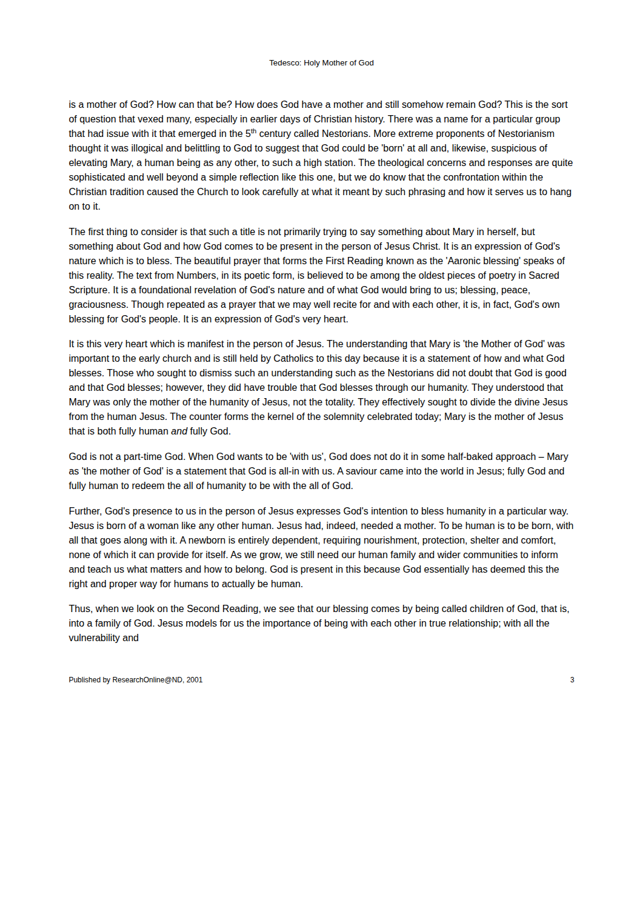Tedesco: Holy Mother of God
is a mother of God? How can that be? How does God have a mother and still somehow remain God? This is the sort of question that vexed many, especially in earlier days of Christian history. There was a name for a particular group that had issue with it that emerged in the 5th century called Nestorians. More extreme proponents of Nestorianism thought it was illogical and belittling to God to suggest that God could be 'born' at all and, likewise, suspicious of elevating Mary, a human being as any other, to such a high station. The theological concerns and responses are quite sophisticated and well beyond a simple reflection like this one, but we do know that the confrontation within the Christian tradition caused the Church to look carefully at what it meant by such phrasing and how it serves us to hang on to it.
The first thing to consider is that such a title is not primarily trying to say something about Mary in herself, but something about God and how God comes to be present in the person of Jesus Christ. It is an expression of God's nature which is to bless. The beautiful prayer that forms the First Reading known as the 'Aaronic blessing' speaks of this reality. The text from Numbers, in its poetic form, is believed to be among the oldest pieces of poetry in Sacred Scripture. It is a foundational revelation of God's nature and of what God would bring to us; blessing, peace, graciousness. Though repeated as a prayer that we may well recite for and with each other, it is, in fact, God's own blessing for God's people. It is an expression of God's very heart.
It is this very heart which is manifest in the person of Jesus. The understanding that Mary is 'the Mother of God' was important to the early church and is still held by Catholics to this day because it is a statement of how and what God blesses. Those who sought to dismiss such an understanding such as the Nestorians did not doubt that God is good and that God blesses; however, they did have trouble that God blesses through our humanity. They understood that Mary was only the mother of the humanity of Jesus, not the totality. They effectively sought to divide the divine Jesus from the human Jesus. The counter forms the kernel of the solemnity celebrated today; Mary is the mother of Jesus that is both fully human and fully God.
God is not a part-time God. When God wants to be 'with us', God does not do it in some half-baked approach – Mary as 'the mother of God' is a statement that God is all-in with us. A saviour came into the world in Jesus; fully God and fully human to redeem the all of humanity to be with the all of God.
Further, God's presence to us in the person of Jesus expresses God's intention to bless humanity in a particular way. Jesus is born of a woman like any other human. Jesus had, indeed, needed a mother. To be human is to be born, with all that goes along with it. A newborn is entirely dependent, requiring nourishment, protection, shelter and comfort, none of which it can provide for itself. As we grow, we still need our human family and wider communities to inform and teach us what matters and how to belong. God is present in this because God essentially has deemed this the right and proper way for humans to actually be human.
Thus, when we look on the Second Reading, we see that our blessing comes by being called children of God, that is, into a family of God. Jesus models for us the importance of being with each other in true relationship; with all the vulnerability and
Published by ResearchOnline@ND, 2001 3